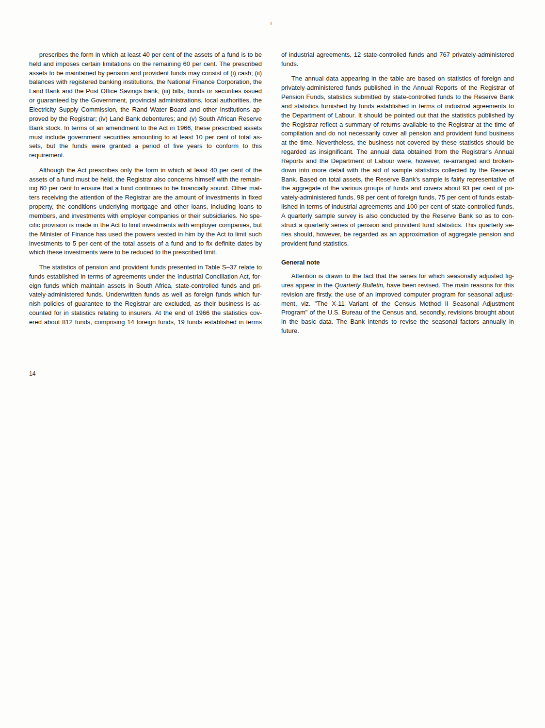i
prescribes the form in which at least 40 per cent of the assets of a fund is to be held and imposes certain limitations on the remaining 60 per cent. The prescribed assets to be maintained by pension and provident funds may consist of (i) cash; (ii) balances with registered banking institutions, the National Finance Corporation, the Land Bank and the Post Office Savings bank; (iii) bills, bonds or securities issued or guaranteed by the Government, provincial administrations, local authorities, the Electricity Supply Commission, the Rand Water Board and other institutions approved by the Registrar; (iv) Land Bank debentures; and (v) South African Reserve Bank stock. In terms of an amendment to the Act in 1966, these prescribed assets must include government securities amounting to at least 10 per cent of total assets, but the funds were granted a period of five years to conform to this requirement.
Although the Act prescribes only the form in which at least 40 per cent of the assets of a fund must be held, the Registrar also concerns himself with the remaining 60 per cent to ensure that a fund continues to be financially sound. Other matters receiving the attention of the Registrar are the amount of investments in fixed property, the conditions underlying mortgage and other loans, including loans to members, and investments with employer companies or their subsidiaries. No specific provision is made in the Act to limit investments with employer companies, but the Minister of Finance has used the powers vested in him by the Act to limit such investments to 5 per cent of the total assets of a fund and to fix definite dates by which these investments were to be reduced to the prescribed limit.
The statistics of pension and provident funds presented in Table S–37 relate to funds established in terms of agreements under the Industrial Conciliation Act, foreign funds which maintain assets in South Africa, state-controlled funds and privately-administered funds. Underwritten funds as well as foreign funds which furnish policies of guarantee to the Registrar are excluded, as their business is accounted for in statistics relating to insurers. At the end of 1966 the statistics covered about 812 funds, comprising 14 foreign funds, 19 funds established in terms of industrial agreements, 12 state-controlled funds and 767 privately-administered funds.
The annual data appearing in the table are based on statistics of foreign and privately-administered funds published in the Annual Reports of the Registrar of Pension Funds, statistics submitted by state-controlled funds to the Reserve Bank and statistics furnished by funds established in terms of industrial agreements to the Department of Labour. It should be pointed out that the statistics published by the Registrar reflect a summary of returns available to the Registrar at the time of compilation and do not necessarily cover all pension and provident fund business at the time. Nevertheless, the business not covered by these statistics should be regarded as insignificant. The annual data obtained from the Registrar's Annual Reports and the Department of Labour were, however, re-arranged and broken-down into more detail with the aid of sample statistics collected by the Reserve Bank. Based on total assets, the Reserve Bank's sample is fairly representative of the aggregate of the various groups of funds and covers about 93 per cent of privately-administered funds, 98 per cent of foreign funds, 75 per cent of funds established in terms of industrial agreements and 100 per cent of state-controlled funds. A quarterly sample survey is also conducted by the Reserve Bank so as to construct a quarterly series of pension and provident fund statistics. This quarterly series should, however, be regarded as an approximation of aggregate pension and provident fund statistics.
General note
Attention is drawn to the fact that the series for which seasonally adjusted figures appear in the Quarterly Bulletin, have been revised. The main reasons for this revision are firstly, the use of an improved computer program for seasonal adjustment, viz. "The X-11 Variant of the Census Method II Seasonal Adjustment Program" of the U.S. Bureau of the Census and, secondly, revisions brought about in the basic data. The Bank intends to revise the seasonal factors annually in future.
14